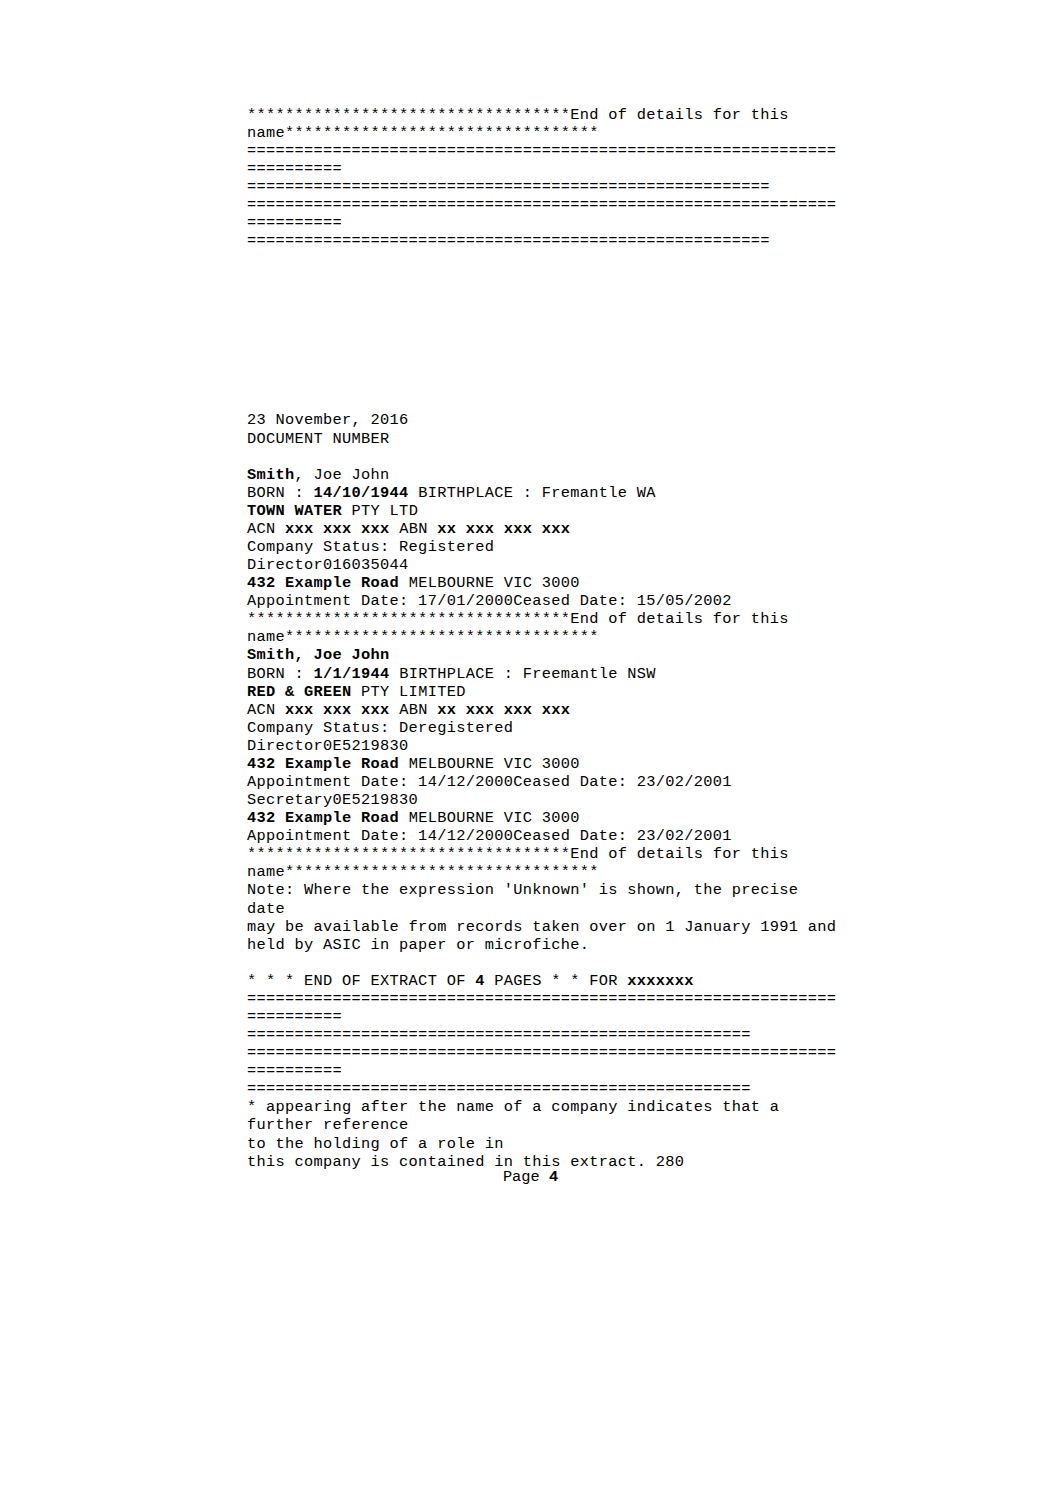**********************************End of details for this
name*********************************
========================================================================
=======================================================
========================================================================
=======================================================
23 November, 2016
DOCUMENT NUMBER

Smith, Joe John
BORN : 14/10/1944 BIRTHPLACE : Fremantle WA
TOWN WATER PTY LTD
ACN xxx xxx xxx ABN xx xxx xxx xxx
Company Status: Registered
Director016035044
432 Example Road MELBOURNE VIC 3000
Appointment Date: 17/01/2000Ceased Date: 15/05/2002
**********************************End of details for this
name*********************************
Smith, Joe John
BORN : 1/1/1944 BIRTHPLACE : Freemantle NSW
RED & GREEN PTY LIMITED
ACN xxx xxx xxx ABN xx xxx xxx xxx
Company Status: Deregistered
Director0E5219830
432 Example Road MELBOURNE VIC 3000
Appointment Date: 14/12/2000Ceased Date: 23/02/2001
Secretary0E5219830
432 Example Road MELBOURNE VIC 3000
Appointment Date: 14/12/2000Ceased Date: 23/02/2001
**********************************End of details for this
name*********************************
Note: Where the expression 'Unknown' is shown, the precise date
may be available from records taken over on 1 January 1991 and
held by ASIC in paper or microfiche.

* * * END OF EXTRACT OF 4 PAGES * * FOR xxxxxxx
========================================================================
=====================================================
========================================================================
=====================================================
* appearing after the name of a company indicates that a further reference
to the holding of a role in
this company is contained in this extract. 280
Page 4